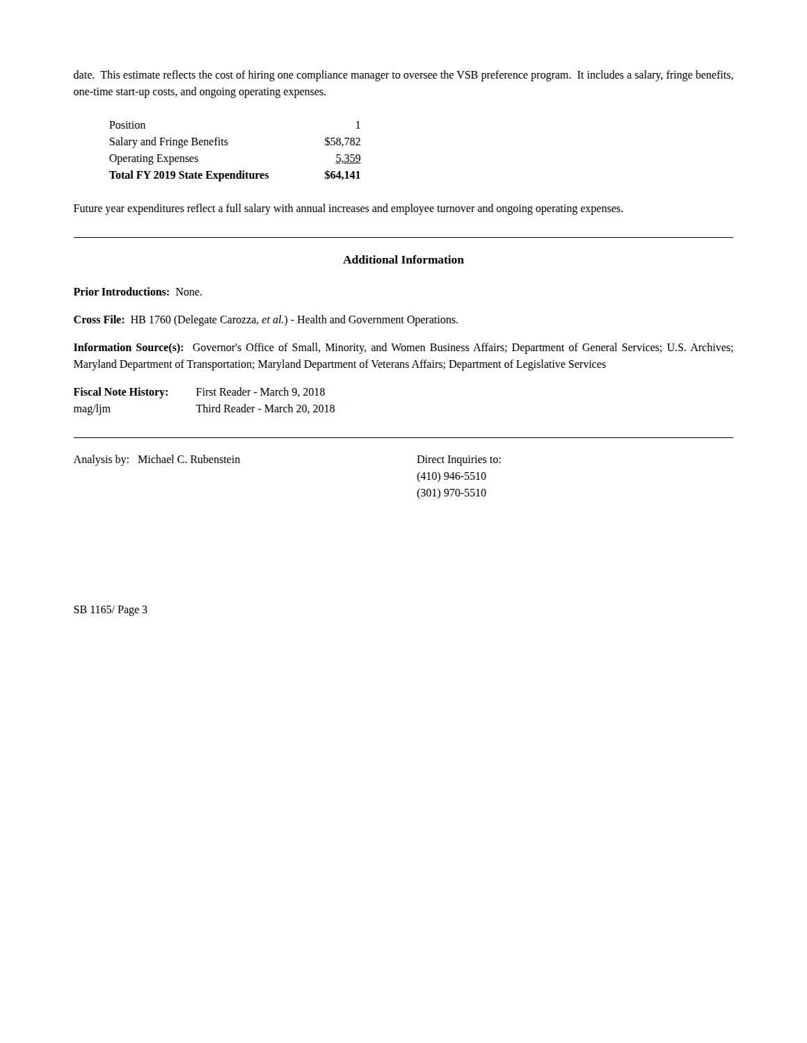date. This estimate reflects the cost of hiring one compliance manager to oversee the VSB preference program. It includes a salary, fringe benefits, one-time start-up costs, and ongoing operating expenses.
| Position | 1 |
| Salary and Fringe Benefits | $58,782 |
| Operating Expenses | 5,359 |
| Total FY 2019 State Expenditures | $64,141 |
Future year expenditures reflect a full salary with annual increases and employee turnover and ongoing operating expenses.
Additional Information
Prior Introductions: None.
Cross File: HB 1760 (Delegate Carozza, et al.) - Health and Government Operations.
Information Source(s): Governor's Office of Small, Minority, and Women Business Affairs; Department of General Services; U.S. Archives; Maryland Department of Transportation; Maryland Department of Veterans Affairs; Department of Legislative Services
Fiscal Note History:
First Reader - March 9, 2018
mag/ljm
Third Reader - March 20, 2018
Analysis by: Michael C. Rubenstein
Direct Inquiries to:
(410) 946-5510
(301) 970-5510
SB 1165/ Page 3